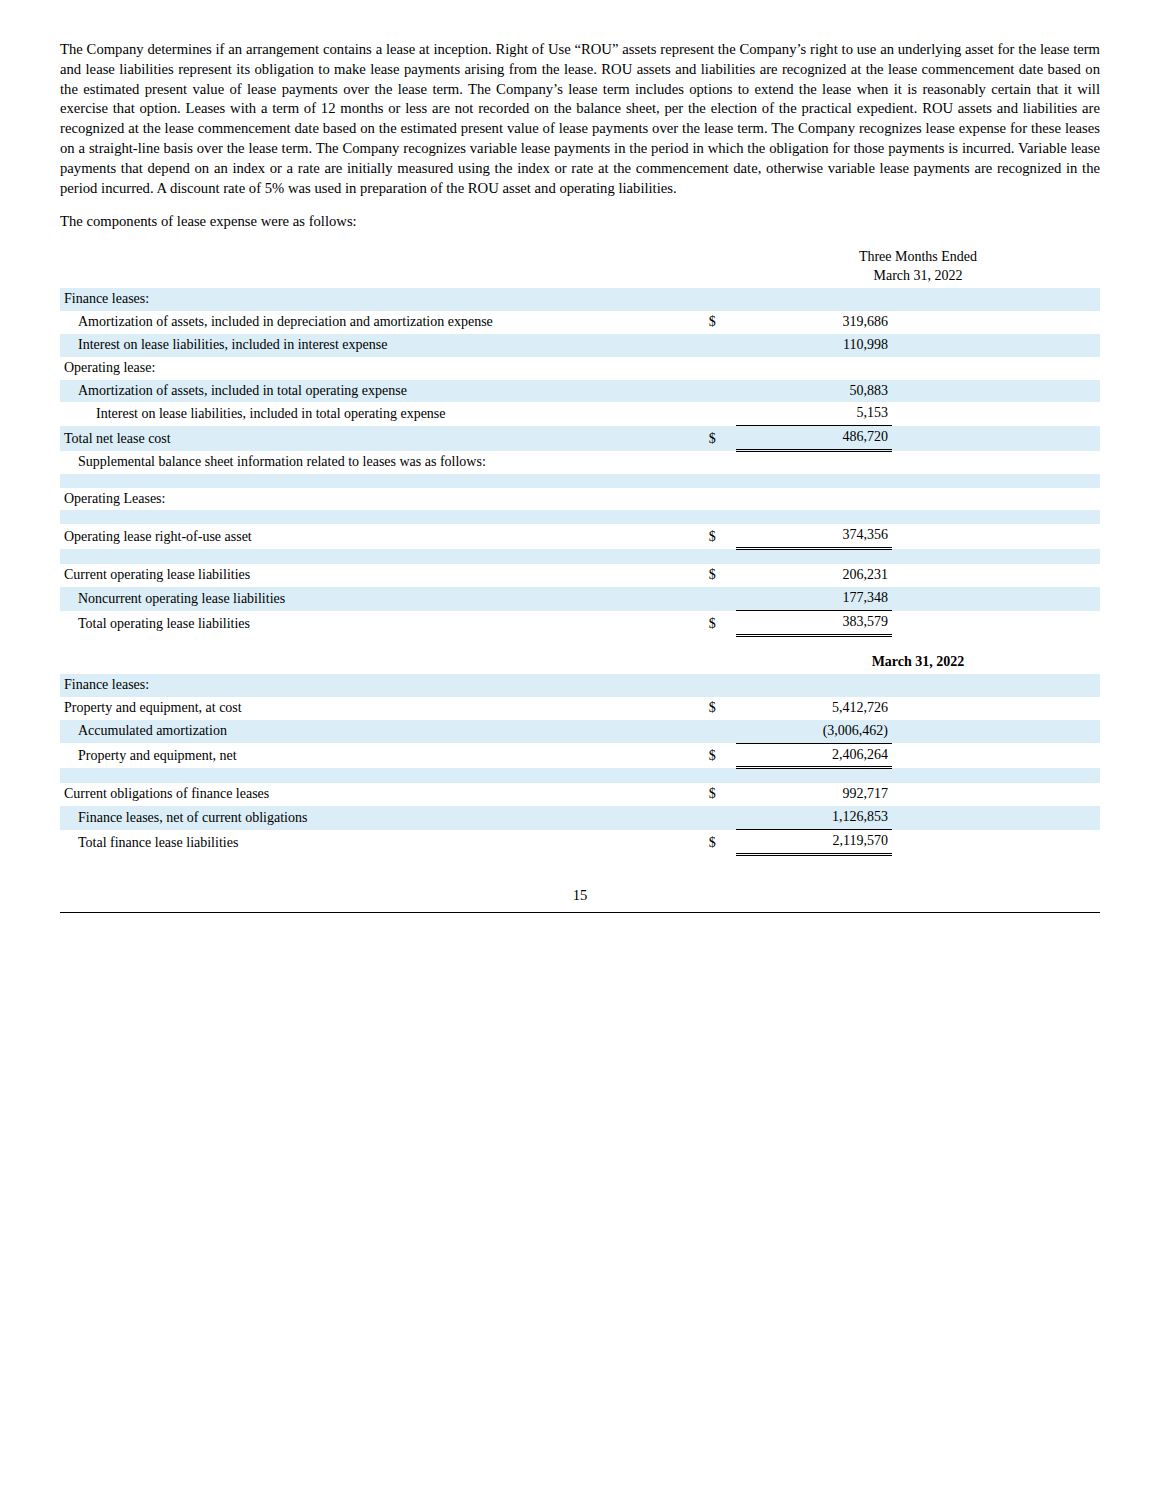The Company determines if an arrangement contains a lease at inception. Right of Use “ROU” assets represent the Company’s right to use an underlying asset for the lease term and lease liabilities represent its obligation to make lease payments arising from the lease. ROU assets and liabilities are recognized at the lease commencement date based on the estimated present value of lease payments over the lease term. The Company’s lease term includes options to extend the lease when it is reasonably certain that it will exercise that option. Leases with a term of 12 months or less are not recorded on the balance sheet, per the election of the practical expedient. ROU assets and liabilities are recognized at the lease commencement date based on the estimated present value of lease payments over the lease term. The Company recognizes lease expense for these leases on a straight-line basis over the lease term. The Company recognizes variable lease payments in the period in which the obligation for those payments is incurred. Variable lease payments that depend on an index or a rate are initially measured using the index or rate at the commencement date, otherwise variable lease payments are recognized in the period incurred. A discount rate of 5% was used in preparation of the ROU asset and operating liabilities.
The components of lease expense were as follows:
| | | Three Months Ended March 31, 2022 |
| Finance leases: | | | |
| Amortization of assets, included in depreciation and amortization expense | $ | 319,686 | |
| Interest on lease liabilities, included in interest expense | | 110,998 | |
| Operating lease: | | | |
| Amortization of assets, included in total operating expense | | 50,883 | |
| Interest on lease liabilities, included in total operating expense | | 5,153 | |
| Total net lease cost | $ | 486,720 | |
| Supplemental balance sheet information related to leases was as follows: | | | |
| Operating Leases: | | | |
| Operating lease right-of-use asset | $ | 374,356 | |
| Current operating lease liabilities | $ | 206,231 | |
| Noncurrent operating lease liabilities | | 177,348 | |
| Total operating lease liabilities | $ | 383,579 | |
| | | March 31, 2022 |
| Finance leases: | | | |
| Property and equipment, at cost | $ | 5,412,726 | |
| Accumulated amortization | | (3,006,462) | |
| Property and equipment, net | $ | 2,406,264 | |
| Current obligations of finance leases | $ | 992,717 | |
| Finance leases, net of current obligations | | 1,126,853 | |
| Total finance lease liabilities | $ | 2,119,570 | |
15